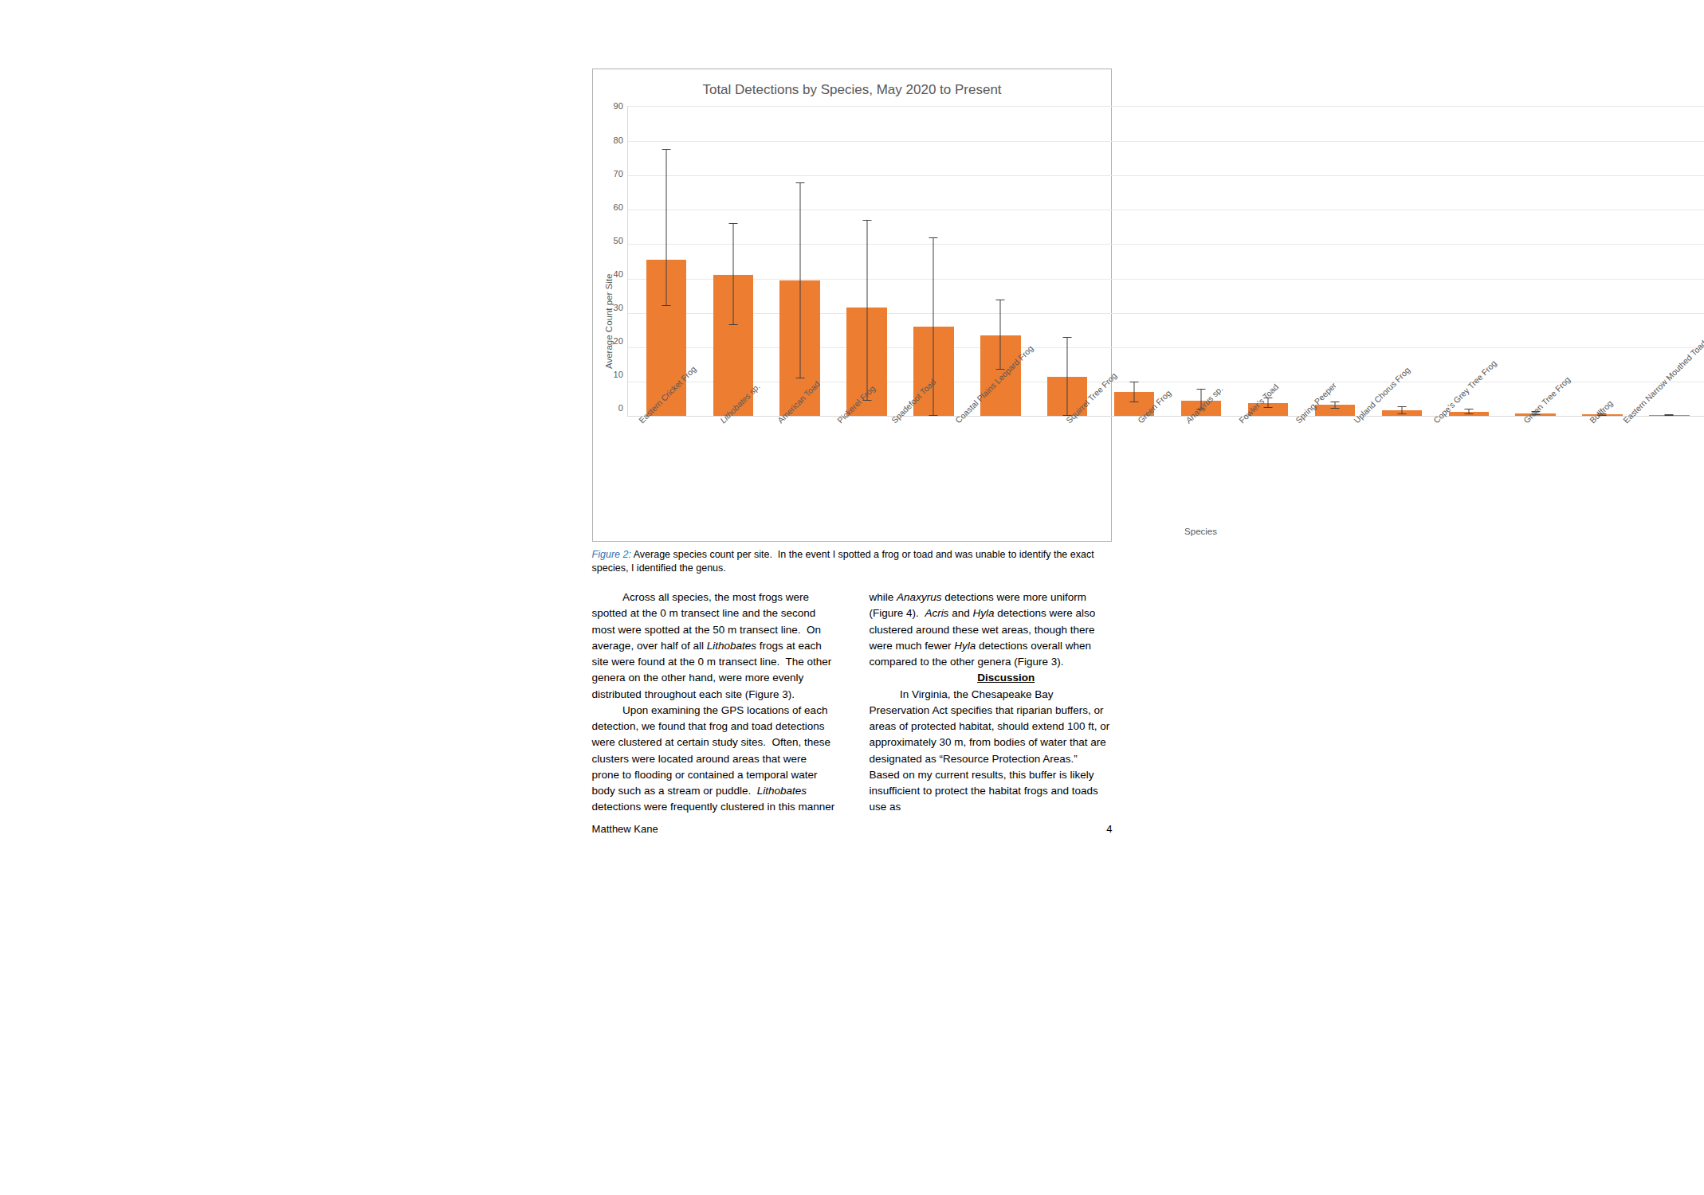Total Detections by Species, May 2020 to Present
Average Count per Site
90 80 70 60 50 40 30 20 10 0
Eastern Cricket Frog
Lithobates sp.
American Toad
Pickerel Frog
Spadefoot Toad
Coastal Plains Leopard Frog
Squirrel Tree Frog
Green Frog
Anaxyrus sp.
Fowler’s Toad
Spring Peeper
Upland Chorus Frog
Cope’s Grey Tree Frog
Green Tree Frog
Bullfrog
Eastern Narrow Mouthed Toad
Hyla sp.
Species
Figure 2: Average species count per site. In the event I spotted a frog or toad and was unable to identify the exact species, I identified the genus.
Across all species, the most frogs were spotted at the 0 m transect line and the second most were spotted at the 50 m transect line. On average, over half of all Lithobates frogs at each site were found at the 0 m transect line. The other genera on the other hand, were more evenly distributed throughout each site (Figure 3).
Upon examining the GPS locations of each detection, we found that frog and toad detections were clustered at certain study sites. Often, these clusters were located around areas that were prone to flooding or contained a temporal water body such as a stream or puddle. Lithobates detections were frequently clustered in this manner while Anaxyrus detections were more uniform (Figure 4). Acris and Hyla detections were also clustered around these wet areas, though there were much fewer Hyla detections overall when compared to the other genera (Figure 3).
Discussion
In Virginia, the Chesapeake Bay Preservation Act specifies that riparian buffers, or areas of protected habitat, should extend 100 ft, or approximately 30 m, from bodies of water that are designated as “Resource Protection Areas.” Based on my current results, this buffer is likely insufficient to protect the habitat frogs and toads use as
Matthew Kane 4